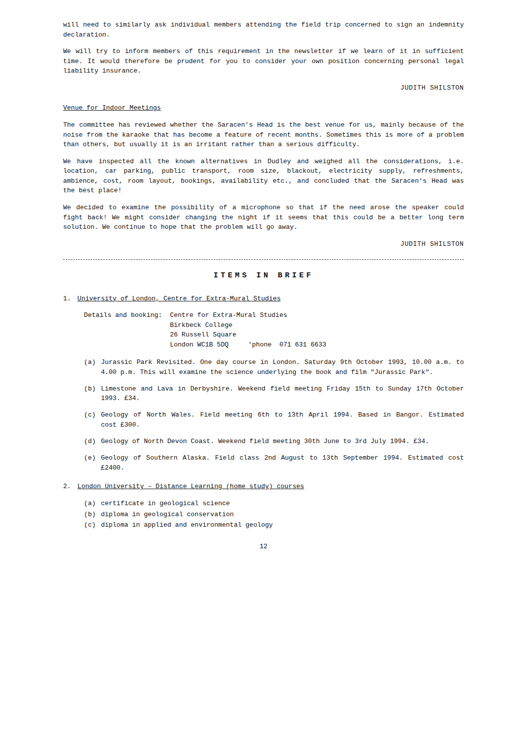will need to similarly ask individual members attending the field trip concerned to sign an indemnity declaration.
We will try to inform members of this requirement in the newsletter if we learn of it in sufficient time. It would therefore be prudent for you to consider your own position concerning personal legal liability insurance.
JUDITH SHILSTON
Venue for Indoor Meetings
The committee has reviewed whether the Saracen's Head is the best venue for us, mainly because of the noise from the karaoke that has become a feature of recent months. Sometimes this is more of a problem than others, but usually it is an irritant rather than a serious difficulty.
We have inspected all the known alternatives in Dudley and weighed all the considerations, i.e. location, car parking, public transport, room size, blackout, electricity supply, refreshments, ambience, cost, room layout, bookings, availability etc., and concluded that the Saracen's Head was the best place!
We decided to examine the possibility of a microphone so that if the need arose the speaker could fight back! We might consider changing the night if it seems that this could be a better long term solution. We continue to hope that the problem will go away.
JUDITH SHILSTON
ITEMS IN BRIEF
1. University of London, Centre for Extra-Mural Studies
| Details and booking: | Centre for Extra-Mural Studies Birkbeck College 26 Russell Square London WC1B 5DQ 'phone 071 631 6633 |
(a) Jurassic Park Revisited. One day course in London. Saturday 9th October 1993, 10.00 a.m. to 4.00 p.m. This will examine the science underlying the book and film "Jurassic Park".
(b) Limestone and Lava in Derbyshire. Weekend field meeting Friday 15th to Sunday 17th October 1993. £34.
(c) Geology of North Wales. Field meeting 6th to 13th April 1994. Based in Bangor. Estimated cost £300.
(d) Geology of North Devon Coast. Weekend field meeting 30th June to 3rd July 1994. £34.
(e) Geology of Southern Alaska. Field class 2nd August to 13th September 1994. Estimated cost £2400.
2. London University – Distance Learning (home study) courses
(a) certificate in geological science
(b) diploma in geological conservation
(c) diploma in applied and environmental geology
12